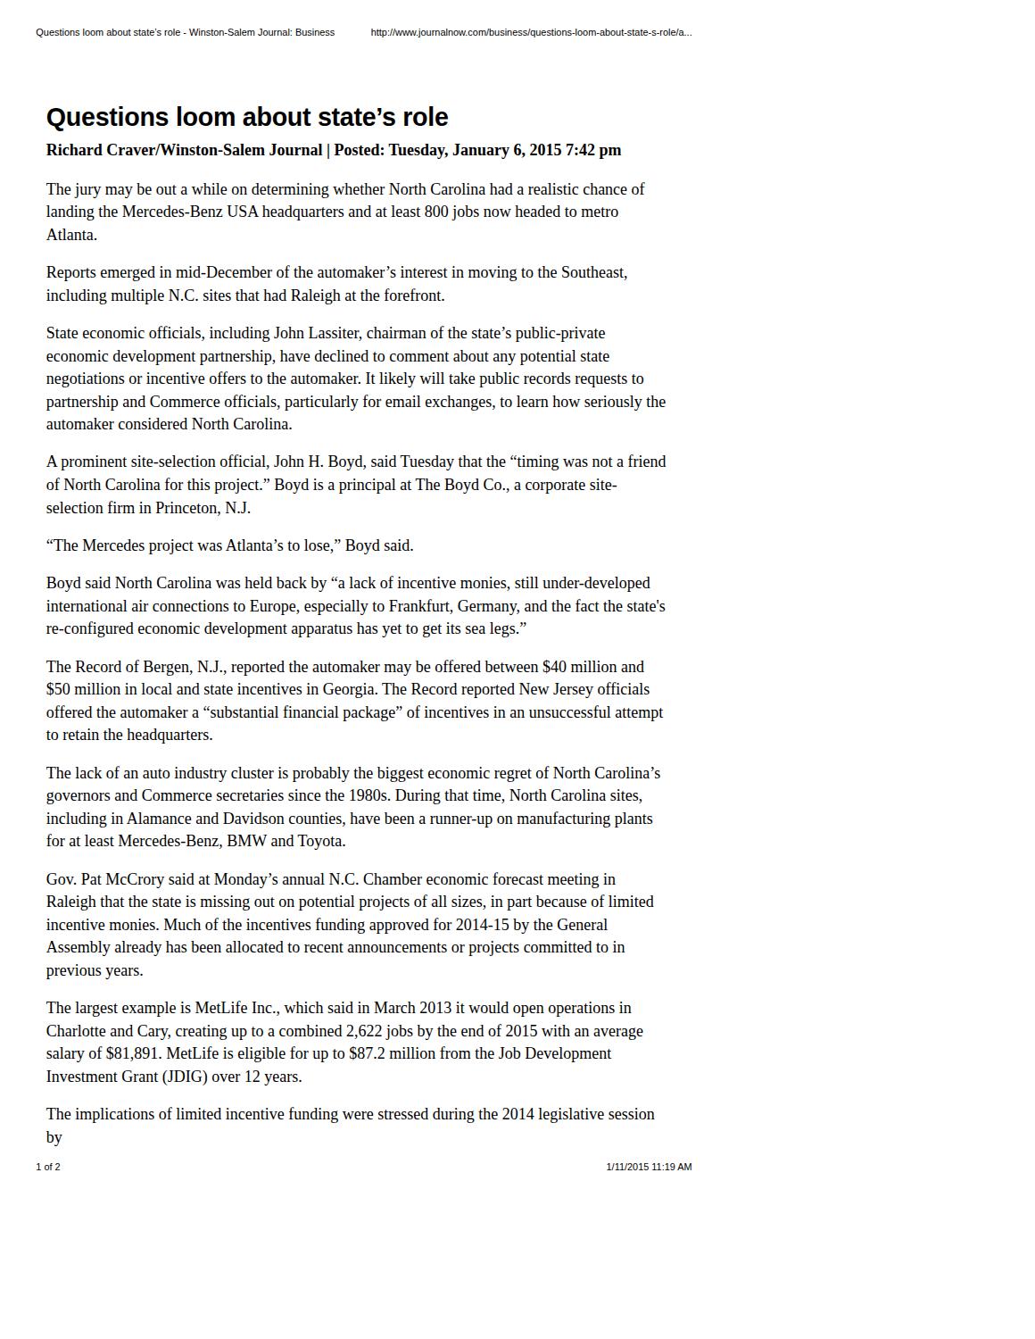Questions loom about state’s role - Winston-Salem Journal: Business
http://www.journalnow.com/business/questions-loom-about-state-s-role/a...
Questions loom about state’s role
Richard Craver/Winston-Salem Journal | Posted: Tuesday, January 6, 2015 7:42 pm
The jury may be out a while on determining whether North Carolina had a realistic chance of landing the Mercedes-Benz USA headquarters and at least 800 jobs now headed to metro Atlanta.
Reports emerged in mid-December of the automaker’s interest in moving to the Southeast, including multiple N.C. sites that had Raleigh at the forefront.
State economic officials, including John Lassiter, chairman of the state’s public-private economic development partnership, have declined to comment about any potential state negotiations or incentive offers to the automaker. It likely will take public records requests to partnership and Commerce officials, particularly for email exchanges, to learn how seriously the automaker considered North Carolina.
A prominent site-selection official, John H. Boyd, said Tuesday that the “timing was not a friend of North Carolina for this project.” Boyd is a principal at The Boyd Co., a corporate site-selection firm in Princeton, N.J.
“The Mercedes project was Atlanta’s to lose,” Boyd said.
Boyd said North Carolina was held back by “a lack of incentive monies, still under-developed international air connections to Europe, especially to Frankfurt, Germany, and the fact the state's re-configured economic development apparatus has yet to get its sea legs.”
The Record of Bergen, N.J., reported the automaker may be offered between $40 million and $50 million in local and state incentives in Georgia. The Record reported New Jersey officials offered the automaker a “substantial financial package” of incentives in an unsuccessful attempt to retain the headquarters.
The lack of an auto industry cluster is probably the biggest economic regret of North Carolina’s governors and Commerce secretaries since the 1980s. During that time, North Carolina sites, including in Alamance and Davidson counties, have been a runner-up on manufacturing plants for at least Mercedes-Benz, BMW and Toyota.
Gov. Pat McCrory said at Monday’s annual N.C. Chamber economic forecast meeting in Raleigh that the state is missing out on potential projects of all sizes, in part because of limited incentive monies. Much of the incentives funding approved for 2014-15 by the General Assembly already has been allocated to recent announcements or projects committed to in previous years.
The largest example is MetLife Inc., which said in March 2013 it would open operations in Charlotte and Cary, creating up to a combined 2,622 jobs by the end of 2015 with an average salary of $81,891. MetLife is eligible for up to $87.2 million from the Job Development Investment Grant (JDIG) over 12 years.
The implications of limited incentive funding were stressed during the 2014 legislative session by
1 of 2
1/11/2015 11:19 AM